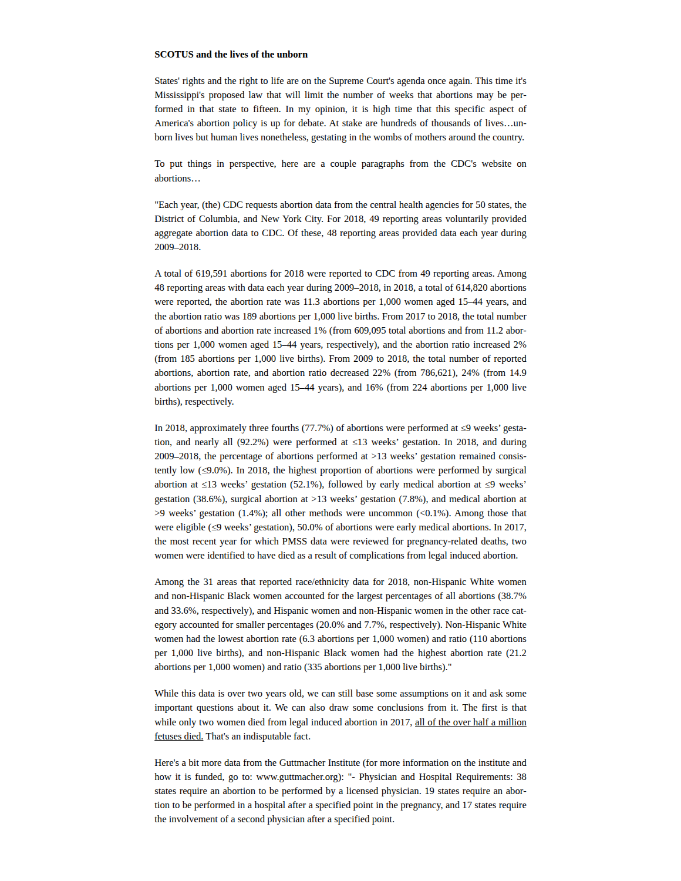SCOTUS and the lives of the unborn
States' rights and the right to life are on the Supreme Court's agenda once again. This time it's Mississippi's proposed law that will limit the number of weeks that abortions may be performed in that state to fifteen. In my opinion, it is high time that this specific aspect of America's abortion policy is up for debate. At stake are hundreds of thousands of lives…unborn lives but human lives nonetheless, gestating in the wombs of mothers around the country.
To put things in perspective, here are a couple paragraphs from the CDC's website on abortions…
"Each year, (the) CDC requests abortion data from the central health agencies for 50 states, the District of Columbia, and New York City. For 2018, 49 reporting areas voluntarily provided aggregate abortion data to CDC. Of these, 48 reporting areas provided data each year during 2009–2018.
A total of 619,591 abortions for 2018 were reported to CDC from 49 reporting areas. Among 48 reporting areas with data each year during 2009–2018, in 2018, a total of 614,820 abortions were reported, the abortion rate was 11.3 abortions per 1,000 women aged 15–44 years, and the abortion ratio was 189 abortions per 1,000 live births. From 2017 to 2018, the total number of abortions and abortion rate increased 1% (from 609,095 total abortions and from 11.2 abortions per 1,000 women aged 15–44 years, respectively), and the abortion ratio increased 2% (from 185 abortions per 1,000 live births). From 2009 to 2018, the total number of reported abortions, abortion rate, and abortion ratio decreased 22% (from 786,621), 24% (from 14.9 abortions per 1,000 women aged 15–44 years), and 16% (from 224 abortions per 1,000 live births), respectively.
In 2018, approximately three fourths (77.7%) of abortions were performed at ≤9 weeks’ gestation, and nearly all (92.2%) were performed at ≤13 weeks’ gestation. In 2018, and during 2009–2018, the percentage of abortions performed at >13 weeks’ gestation remained consistently low (≤9.0%). In 2018, the highest proportion of abortions were performed by surgical abortion at ≤13 weeks’ gestation (52.1%), followed by early medical abortion at ≤9 weeks’ gestation (38.6%), surgical abortion at >13 weeks’ gestation (7.8%), and medical abortion at >9 weeks’ gestation (1.4%); all other methods were uncommon (<0.1%). Among those that were eligible (≤9 weeks’ gestation), 50.0% of abortions were early medical abortions. In 2017, the most recent year for which PMSS data were reviewed for pregnancy-related deaths, two women were identified to have died as a result of complications from legal induced abortion.
Among the 31 areas that reported race/ethnicity data for 2018, non-Hispanic White women and non-Hispanic Black women accounted for the largest percentages of all abortions (38.7% and 33.6%, respectively), and Hispanic women and non-Hispanic women in the other race category accounted for smaller percentages (20.0% and 7.7%, respectively). Non-Hispanic White women had the lowest abortion rate (6.3 abortions per 1,000 women) and ratio (110 abortions per 1,000 live births), and non-Hispanic Black women had the highest abortion rate (21.2 abortions per 1,000 women) and ratio (335 abortions per 1,000 live births)."
While this data is over two years old, we can still base some assumptions on it and ask some important questions about it. We can also draw some conclusions from it. The first is that while only two women died from legal induced abortion in 2017, all of the over half a million fetuses died. That's an indisputable fact.
Here's a bit more data from the Guttmacher Institute (for more information on the institute and how it is funded, go to: www.guttmacher.org): "- Physician and Hospital Requirements: 38 states require an abortion to be performed by a licensed physician. 19 states require an abortion to be performed in a hospital after a specified point in the pregnancy, and 17 states require the involvement of a second physician after a specified point.